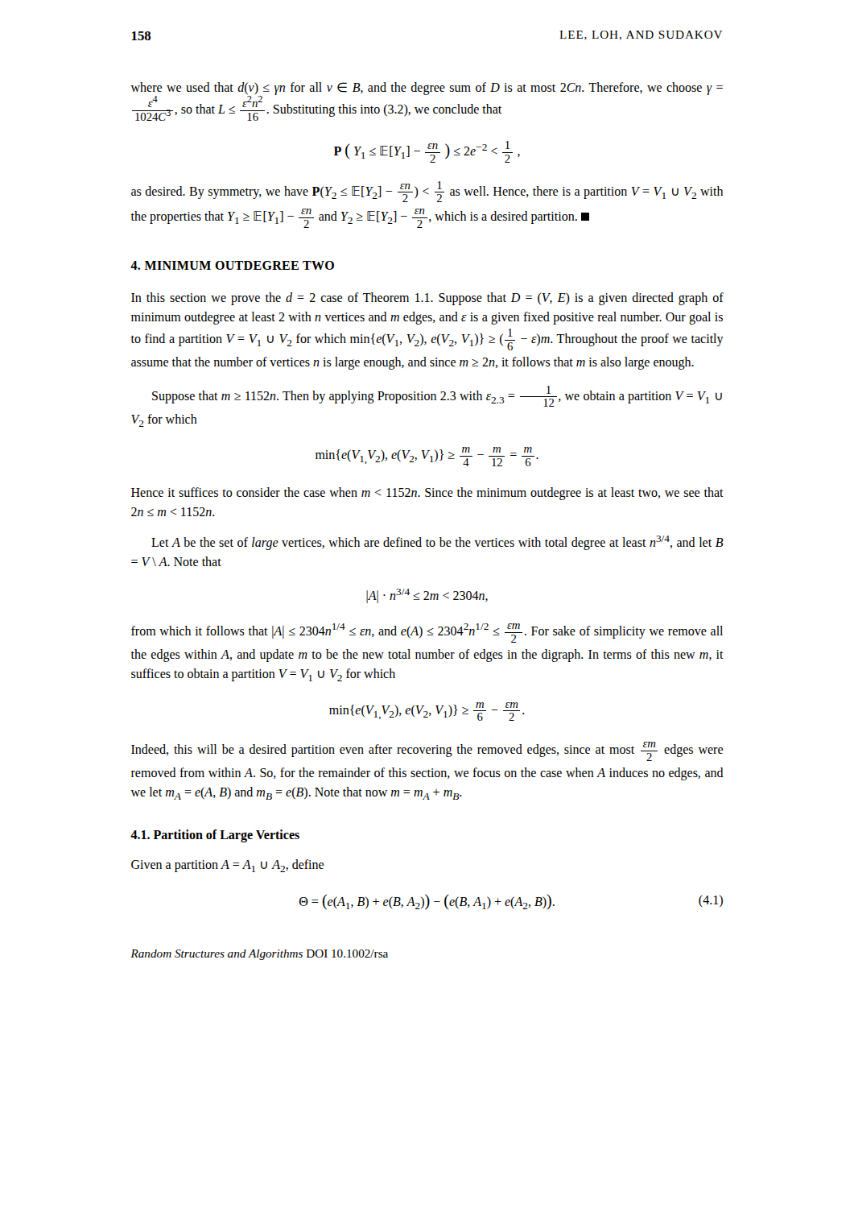158 LEE, LOH, AND SUDAKOV
where we used that d(v) ≤ γn for all v ∈ B, and the degree sum of D is at most 2Cn. Therefore, we choose γ = ε41024C3, so that L ≤ ε2n216. Substituting this into (3.2), we conclude that
P ( Y1 ≤ 𝔼[Y1] − εn 2 ) ≤ 2e−2 < 12 ,
as desired. By symmetry, we have P(Y2 ≤ 𝔼[Y2] − εn 2) < 12 as well. Hence, there is a partition V = V1 ∪ V2 with the properties that Y1 ≥ 𝔼[Y1] − εn 2 and Y2 ≥ 𝔼[Y2] − εn 2, which is a desired partition.
4. Minimum Outdegree Two
In this section we prove the d = 2 case of Theorem 1.1. Suppose that D = (V, E) is a given directed graph of minimum outdegree at least 2 with n vertices and m edges, and ε is a given fixed positive real number. Our goal is to find a partition V = V1 ∪ V2 for which min{e(V1, V2), e(V2, V1)} ≥ (16 − ε)m. Throughout the proof we tacitly assume that the number of vertices n is large enough, and since m ≥ 2n, it follows that m is also large enough.
Suppose that m ≥ 1152n. Then by applying Proposition 2.3 with ε2.3 = 112, we obtain a partition V = V1 ∪ V2 for which
min{e(V1,V2), e(V2, V1)} ≥ m 4 − m 12 = m 6.
Hence it suffices to consider the case when m < 1152n. Since the minimum outdegree is at least two, we see that 2n ≤ m < 1152n.
Let A be the set of large vertices, which are defined to be the vertices with total degree at least n3/4, and let B = V \ A. Note that
|A| · n3/4 ≤ 2m < 2304n,
from which it follows that |A| ≤ 2304n1/4 ≤ εn, and e(A) ≤ 23042n1/2 ≤ εm 2. For sake of simplicity we remove all the edges within A, and update m to be the new total number of edges in the digraph. In terms of this new m, it suffices to obtain a partition V = V1 ∪ V2 for which
min{e(V1,V2), e(V2, V1)} ≥ m 6 − εm 2.
Indeed, this will be a desired partition even after recovering the removed edges, since at most εm 2 edges were removed from within A. So, for the remainder of this section, we focus on the case when A induces no edges, and we let mA = e(A, B) and mB = e(B). Note that now m = mA + mB.
4.1. Partition of Large Vertices
Given a partition A = A1 ∪ A2, define
Θ = (e(A1, B) + e(B, A2)) − (e(B, A1) + e(A2, B)). (4.1)
Random Structures and Algorithms DOI 10.1002/rsa